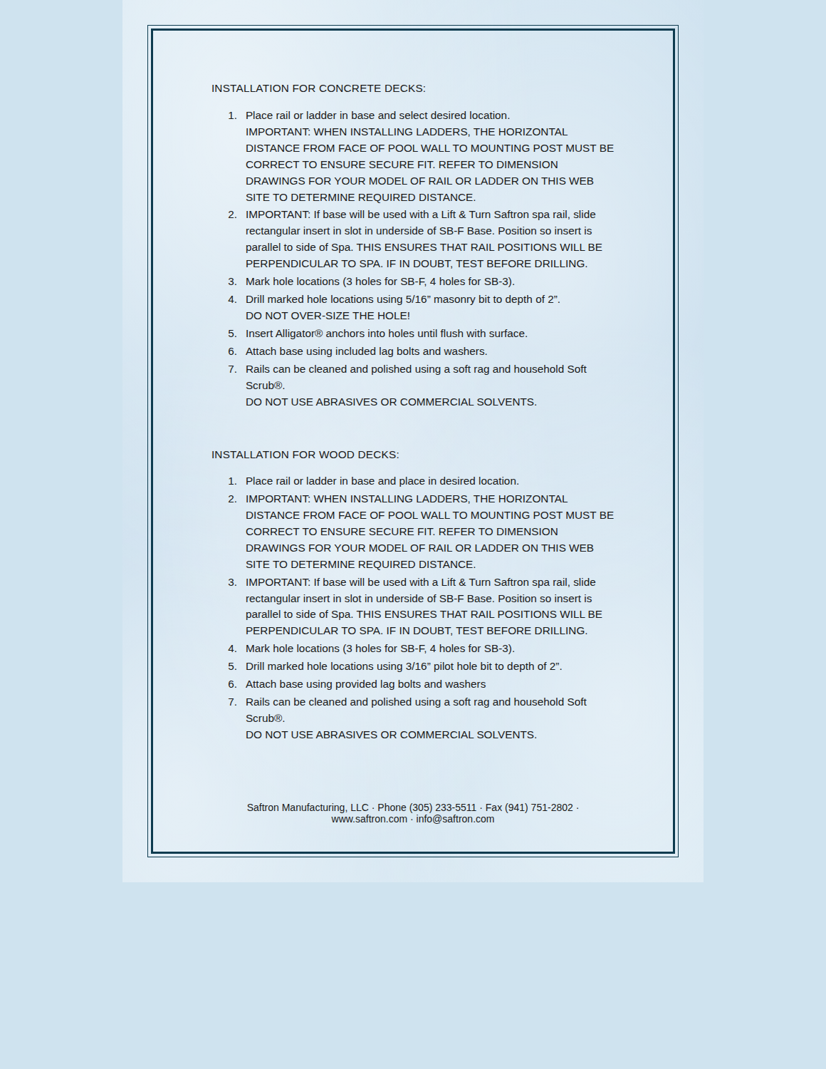INSTALLATION FOR CONCRETE DECKS:
Place rail or ladder in base and select desired location. IMPORTANT: WHEN INSTALLING LADDERS, THE HORIZONTAL DISTANCE FROM FACE OF POOL WALL TO MOUNTING POST MUST BE CORRECT TO ENSURE SECURE FIT. REFER TO DIMENSION DRAWINGS FOR YOUR MODEL OF RAIL OR LADDER ON THIS WEB SITE TO DETERMINE REQUIRED DISTANCE.
IMPORTANT: If base will be used with a Lift & Turn Saftron spa rail, slide rectangular insert in slot in underside of SB-F Base. Position so insert is parallel to side of Spa. THIS ENSURES THAT RAIL POSITIONS WILL BE PERPENDICULAR TO SPA. IF IN DOUBT, TEST BEFORE DRILLING.
Mark hole locations (3 holes for SB-F, 4 holes for SB-3).
Drill marked hole locations using 5/16” masonry bit to depth of 2”. DO NOT OVER-SIZE THE HOLE!
Insert Alligator® anchors into holes until flush with surface.
Attach base using included lag bolts and washers.
Rails can be cleaned and polished using a soft rag and household Soft Scrub®. DO NOT USE ABRASIVES OR COMMERCIAL SOLVENTS.
INSTALLATION FOR WOOD DECKS:
Place rail or ladder in base and place in desired location.
IMPORTANT: WHEN INSTALLING LADDERS, THE HORIZONTAL DISTANCE FROM FACE OF POOL WALL TO MOUNTING POST MUST BE CORRECT TO ENSURE SECURE FIT. REFER TO DIMENSION DRAWINGS FOR YOUR MODEL OF RAIL OR LADDER ON THIS WEB SITE TO DETERMINE REQUIRED DISTANCE.
IMPORTANT: If base will be used with a Lift & Turn Saftron spa rail, slide rectangular insert in slot in underside of SB-F Base. Position so insert is parallel to side of Spa. THIS ENSURES THAT RAIL POSITIONS WILL BE PERPENDICULAR TO SPA. IF IN DOUBT, TEST BEFORE DRILLING.
Mark hole locations (3 holes for SB-F, 4 holes for SB-3).
Drill marked hole locations using 3/16” pilot hole bit to depth of 2”.
Attach base using provided lag bolts and washers
Rails can be cleaned and polished using a soft rag and household Soft Scrub®. DO NOT USE ABRASIVES OR COMMERCIAL SOLVENTS.
Saftron Manufacturing, LLC · Phone (305) 233-5511 · Fax (941) 751-2802 · www.saftron.com · info@saftron.com